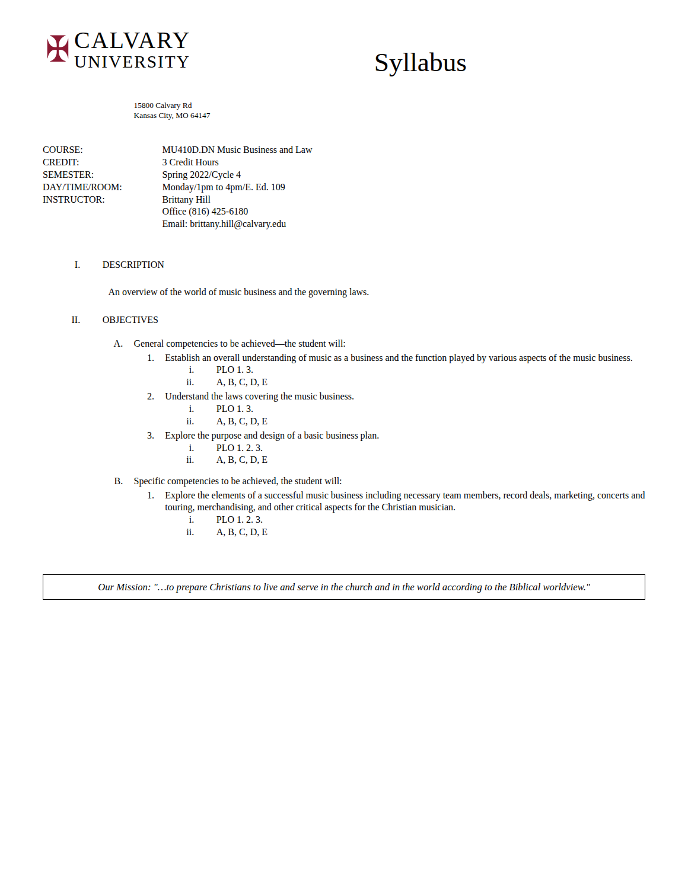✠CALVARY
UNIVERSITY
Syllabus
15800 Calvary Rd
Kansas City, MO 64147
| COURSE: | MU410D.DN Music Business and Law |
| CREDIT: | 3 Credit Hours |
| SEMESTER: | Spring 2022/Cycle 4 |
| DAY/TIME/ROOM: | Monday/1pm to 4pm/E. Ed. 109 |
| INSTRUCTOR: | Brittany Hill |
| | Office (816) 425-6180 |
| | Email: brittany.hill@calvary.edu |
DESCRIPTION
An overview of the world of music business and the governing laws.
OBJECTIVES
General competencies to be achieved—the student will:
Establish an overall understanding of music as a business and the function played by various aspects of the music business.
PLO 1. 3.
A, B, C, D, E
Understand the laws covering the music business.
PLO 1. 3.
A, B, C, D, E
Explore the purpose and design of a basic business plan.
PLO 1. 2. 3.
A, B, C, D, E
Specific competencies to be achieved, the student will:
Explore the elements of a successful music business including necessary team members, record deals, marketing, concerts and touring, merchandising, and other critical aspects for the Christian musician.
PLO 1. 2. 3.
A, B, C, D, E
Our Mission: "…to prepare Christians to live and serve in the church and in the world according to the Biblical worldview."